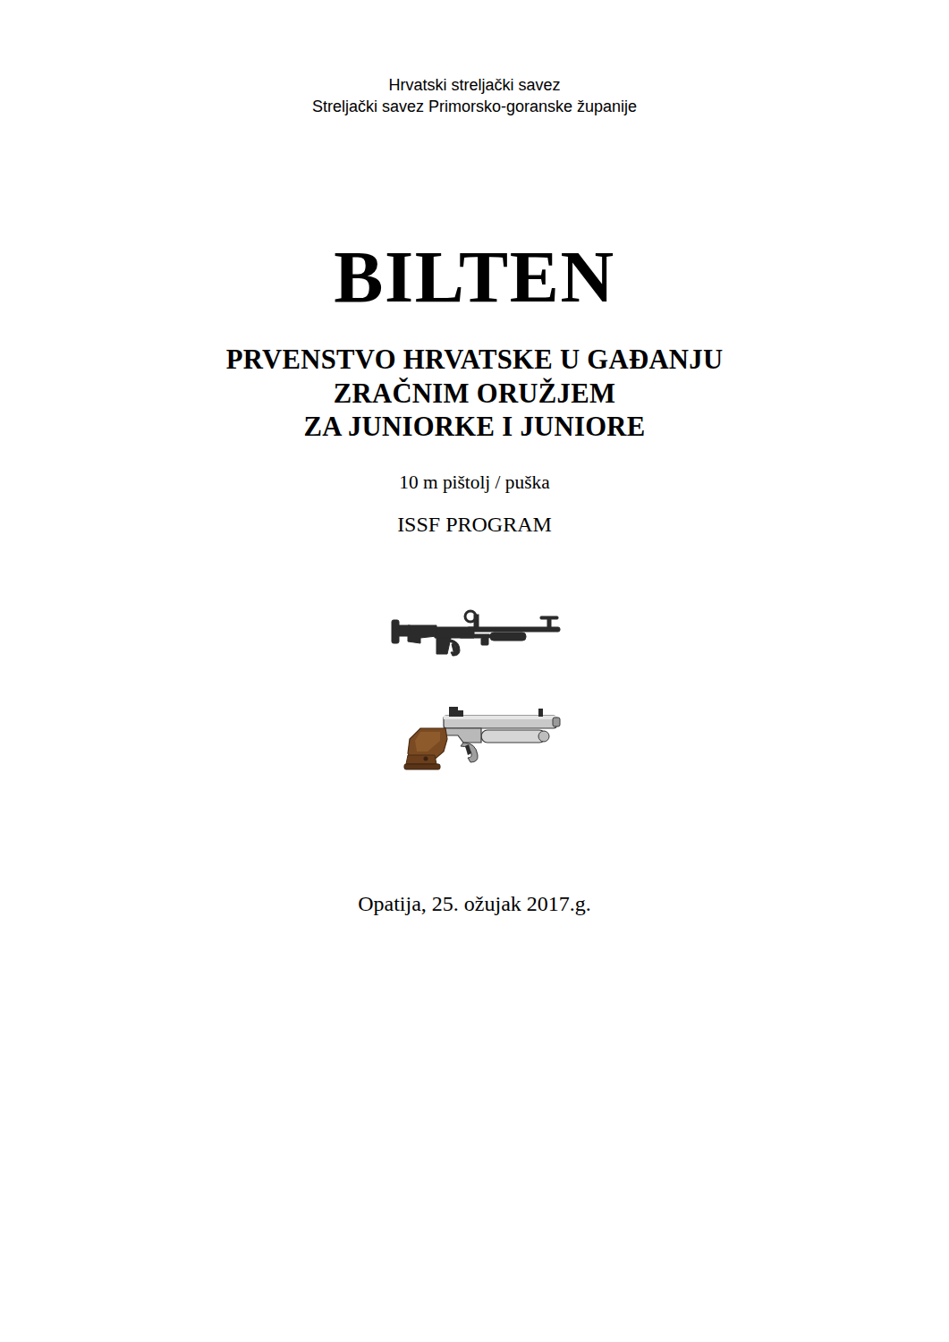Hrvatski streljački savez
Streljački savez Primorsko-goranske županije
BILTEN
PRVENSTVO HRVATSKE U GAĐANJU
ZRAČNIM ORUŽJEM
ZA JUNIORKE I JUNIORE
10 m pištolj / puška
ISSF PROGRAM
Opatija, 25. ožujak 2017.g.